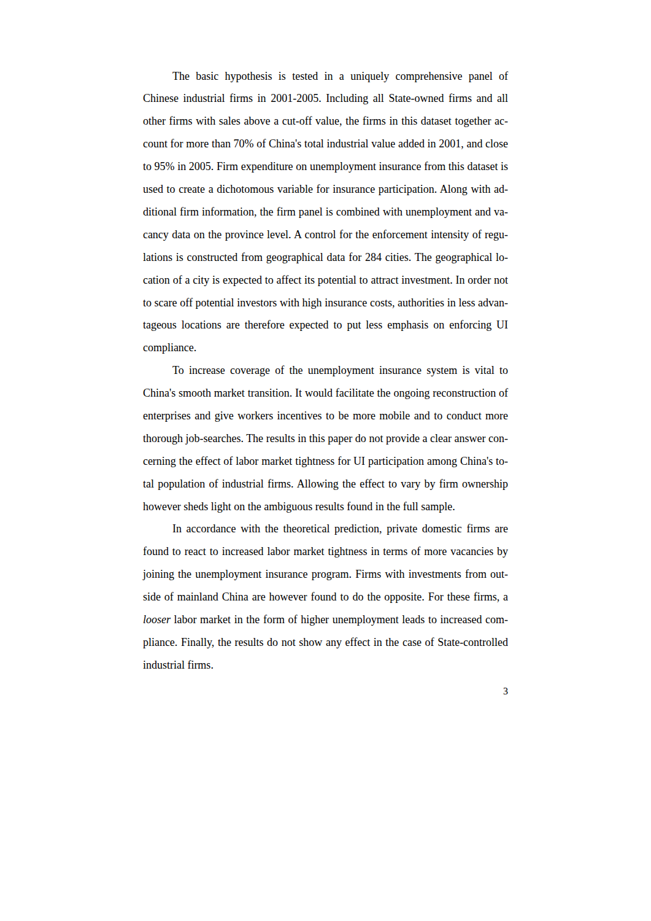The basic hypothesis is tested in a uniquely comprehensive panel of Chinese industrial firms in 2001-2005. Including all State-owned firms and all other firms with sales above a cut-off value, the firms in this dataset together account for more than 70% of China's total industrial value added in 2001, and close to 95% in 2005. Firm expenditure on unemployment insurance from this dataset is used to create a dichotomous variable for insurance participation. Along with additional firm information, the firm panel is combined with unemployment and vacancy data on the province level. A control for the enforcement intensity of regulations is constructed from geographical data for 284 cities. The geographical location of a city is expected to affect its potential to attract investment. In order not to scare off potential investors with high insurance costs, authorities in less advantageous locations are therefore expected to put less emphasis on enforcing UI compliance.
To increase coverage of the unemployment insurance system is vital to China's smooth market transition. It would facilitate the ongoing reconstruction of enterprises and give workers incentives to be more mobile and to conduct more thorough job-searches. The results in this paper do not provide a clear answer concerning the effect of labor market tightness for UI participation among China's total population of industrial firms. Allowing the effect to vary by firm ownership however sheds light on the ambiguous results found in the full sample.
In accordance with the theoretical prediction, private domestic firms are found to react to increased labor market tightness in terms of more vacancies by joining the unemployment insurance program. Firms with investments from outside of mainland China are however found to do the opposite. For these firms, a looser labor market in the form of higher unemployment leads to increased compliance. Finally, the results do not show any effect in the case of State-controlled industrial firms.
3